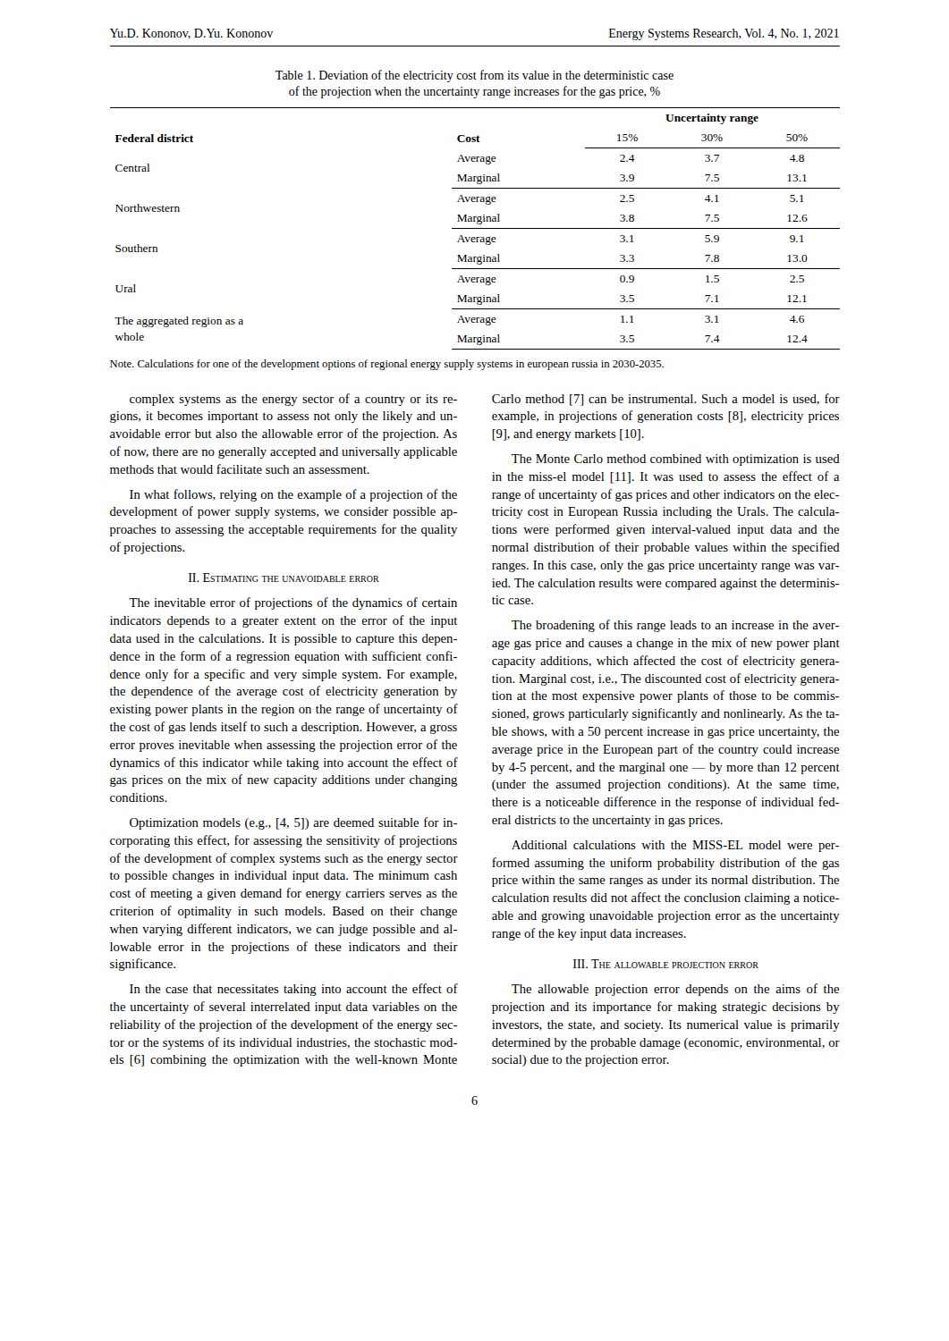Yu.D. Kononov, D.Yu. Kononov
Energy Systems Research, Vol. 4, No. 1, 2021
Table 1. Deviation of the electricity cost from its value in the deterministic case
of the projection when the uncertainty range increases for the gas price, %
| Federal district | Cost | Uncertainty range |
| --- | --- | --- |
| 15% | 30% | 50% |
| Central | Average | 2.4 | 3.7 | 4.8 |
| Marginal | 3.9 | 7.5 | 13.1 |
| Northwestern | Average | 2.5 | 4.1 | 5.1 |
| Marginal | 3.8 | 7.5 | 12.6 |
| Southern | Average | 3.1 | 5.9 | 9.1 |
| Marginal | 3.3 | 7.8 | 13.0 |
| Ural | Average | 0.9 | 1.5 | 2.5 |
| Marginal | 3.5 | 7.1 | 12.1 |
| The aggregated region as a whole | Average | 1.1 | 3.1 | 4.6 |
| Marginal | 3.5 | 7.4 | 12.4 |
Note. Calculations for one of the development options of regional energy supply systems in european russia in 2030-2035.
complex systems as the energy sector of a country or its regions, it becomes important to assess not only the likely and unavoidable error but also the allowable error of the projection. As of now, there are no generally accepted and universally applicable methods that would facilitate such an assessment.
In what follows, relying on the example of a projection of the development of power supply systems, we consider possible approaches to assessing the acceptable requirements for the quality of projections.
II. Estimating the unavoidable error
The inevitable error of projections of the dynamics of certain indicators depends to a greater extent on the error of the input data used in the calculations. It is possible to capture this dependence in the form of a regression equation with sufficient confidence only for a specific and very simple system. For example, the dependence of the average cost of electricity generation by existing power plants in the region on the range of uncertainty of the cost of gas lends itself to such a description. However, a gross error proves inevitable when assessing the projection error of the dynamics of this indicator while taking into account the effect of gas prices on the mix of new capacity additions under changing conditions.
Optimization models (e.g., [4, 5]) are deemed suitable for incorporating this effect, for assessing the sensitivity of projections of the development of complex systems such as the energy sector to possible changes in individual input data. The minimum cash cost of meeting a given demand for energy carriers serves as the criterion of optimality in such models. Based on their change when varying different indicators, we can judge possible and allowable error in the projections of these indicators and their significance.
In the case that necessitates taking into account the effect of the uncertainty of several interrelated input data variables on the reliability of the projection of the development of the energy sector or the systems of its individual industries, the stochastic models [6] combining the optimization with the well-known Monte Carlo method [7] can be instrumental. Such a model is used, for example, in projections of generation costs [8], electricity prices [9], and energy markets [10].
The Monte Carlo method combined with optimization is used in the miss-el model [11]. It was used to assess the effect of a range of uncertainty of gas prices and other indicators on the electricity cost in European Russia including the Urals. The calculations were performed given interval-valued input data and the normal distribution of their probable values within the specified ranges. In this case, only the gas price uncertainty range was varied. The calculation results were compared against the deterministic case.
The broadening of this range leads to an increase in the average gas price and causes a change in the mix of new power plant capacity additions, which affected the cost of electricity generation. Marginal cost, i.e., The discounted cost of electricity generation at the most expensive power plants of those to be commissioned, grows particularly significantly and nonlinearly. As the table shows, with a 50 percent increase in gas price uncertainty, the average price in the European part of the country could increase by 4-5 percent, and the marginal one — by more than 12 percent (under the assumed projection conditions). At the same time, there is a noticeable difference in the response of individual federal districts to the uncertainty in gas prices.
Additional calculations with the MISS-EL model were performed assuming the uniform probability distribution of the gas price within the same ranges as under its normal distribution. The calculation results did not affect the conclusion claiming a noticeable and growing unavoidable projection error as the uncertainty range of the key input data increases.
III. The allowable projection error
The allowable projection error depends on the aims of the projection and its importance for making strategic decisions by investors, the state, and society. Its numerical value is primarily determined by the probable damage (economic, environmental, or social) due to the projection error.
6